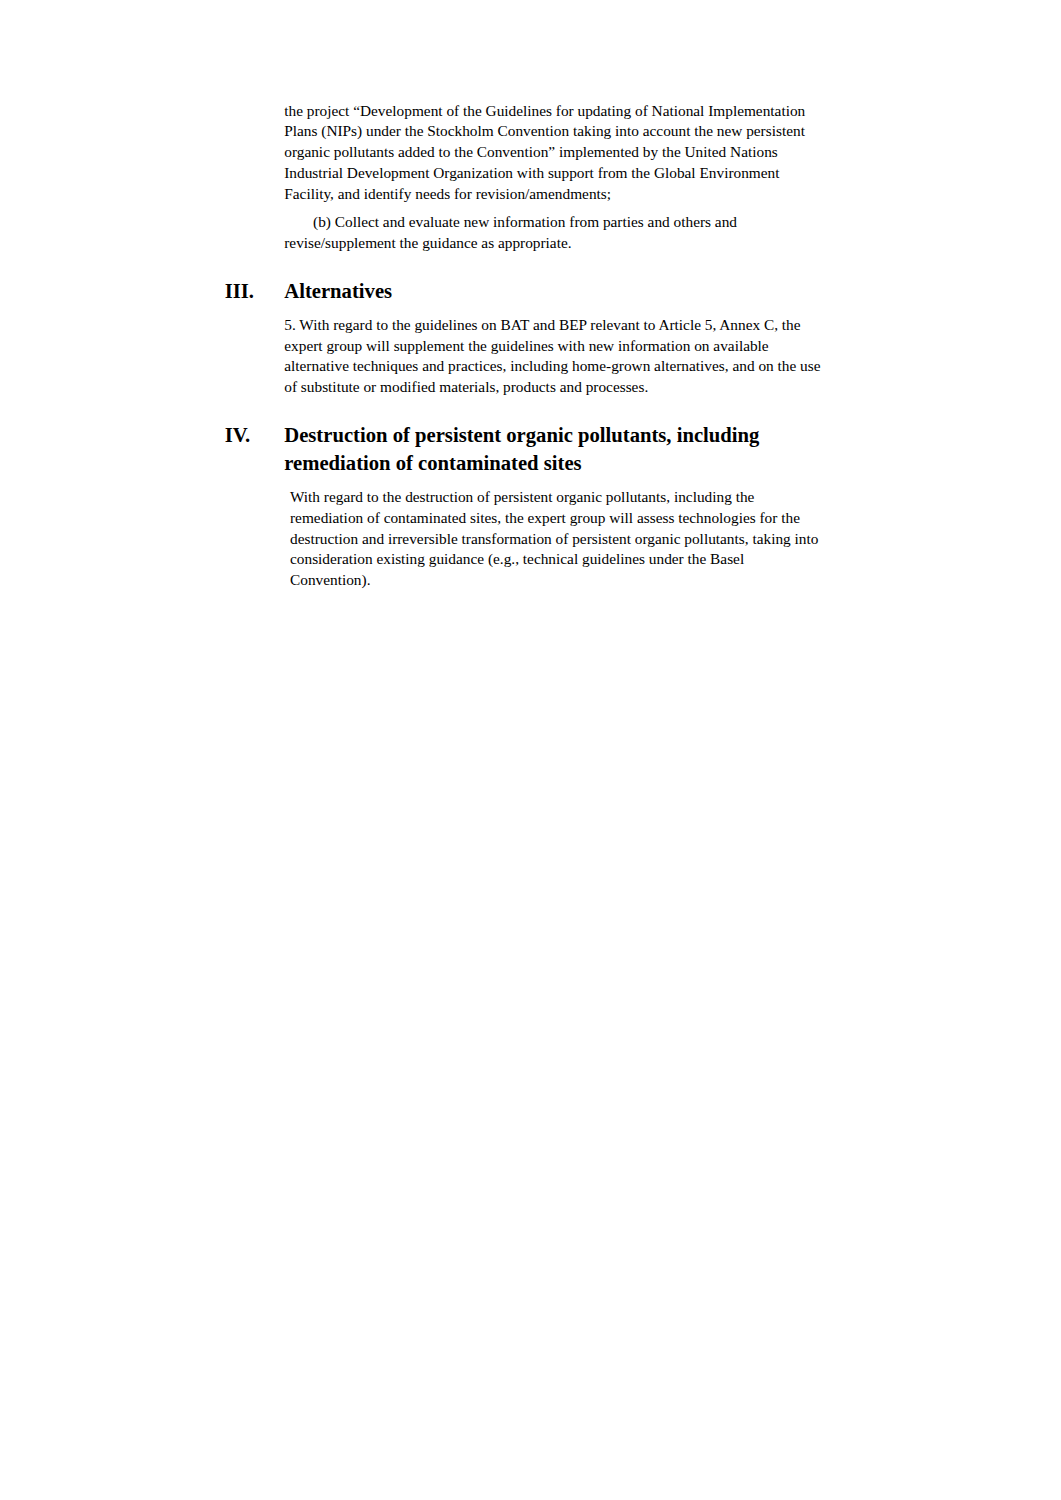the project “Development of the Guidelines for updating of National Implementation Plans (NIPs) under the Stockholm Convention taking into account the new persistent organic pollutants added to the Convention” implemented by the United Nations Industrial Development Organization with support from the Global Environment Facility, and identify needs for revision/amendments;
(b) Collect and evaluate new information from parties and others and revise/supplement the guidance as appropriate.
III. Alternatives
5. With regard to the guidelines on BAT and BEP relevant to Article 5, Annex C, the expert group will supplement the guidelines with new information on available alternative techniques and practices, including home-grown alternatives, and on the use of substitute or modified materials, products and processes.
IV. Destruction of persistent organic pollutants, including remediation of contaminated sites
With regard to the destruction of persistent organic pollutants, including the remediation of contaminated sites, the expert group will assess technologies for the destruction and irreversible transformation of persistent organic pollutants, taking into consideration existing guidance (e.g., technical guidelines under the Basel Convention).